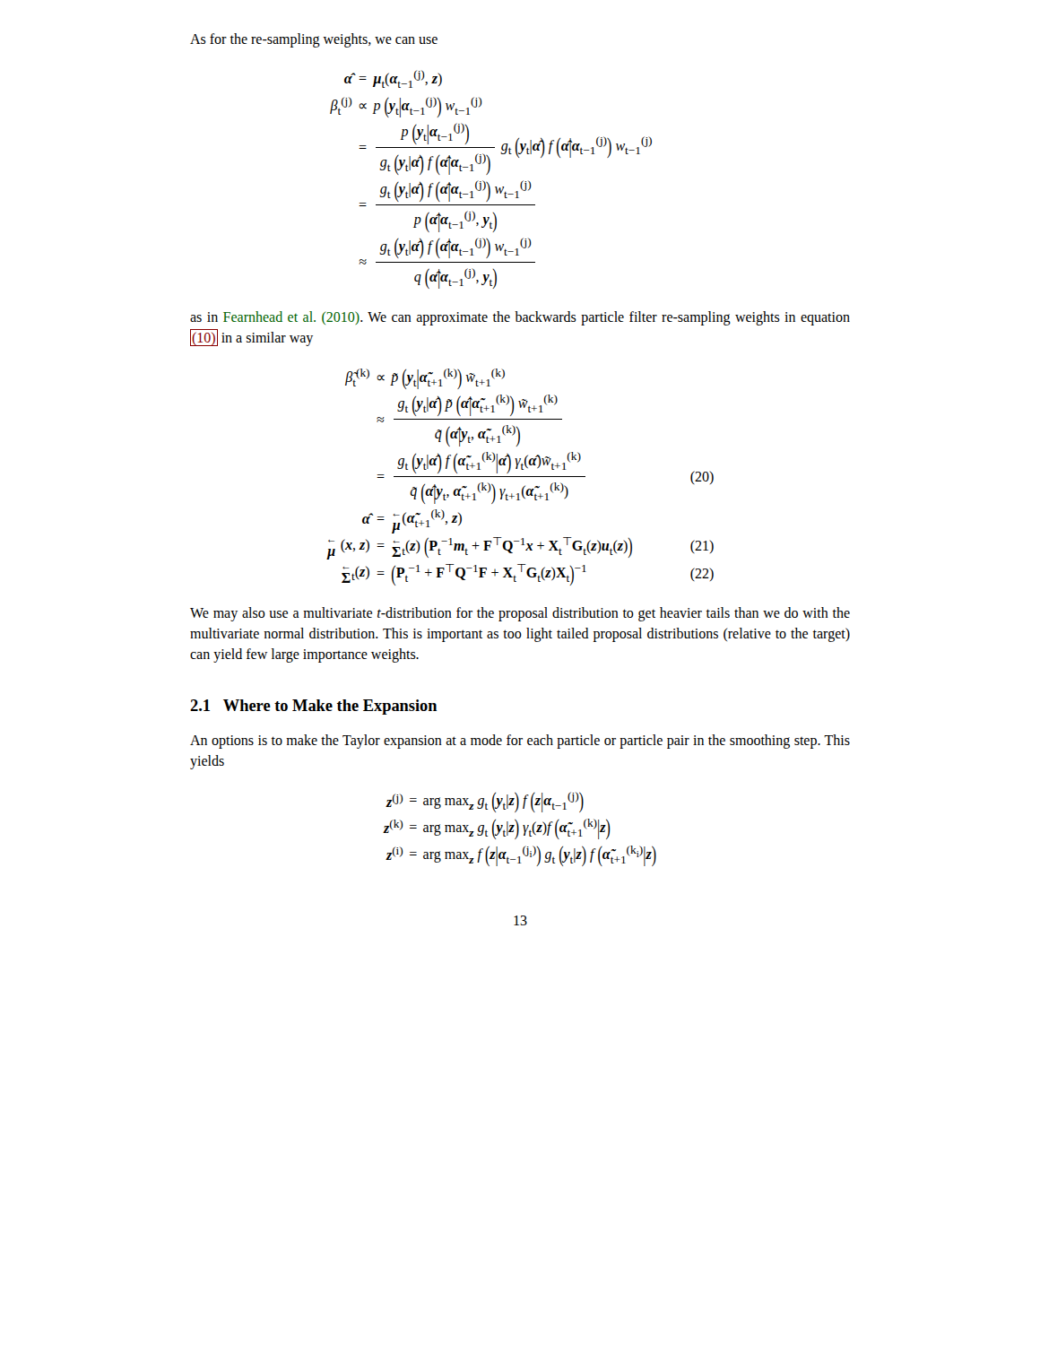As for the re-sampling weights, we can use
α̂
=
μt(αt−1(j), z)
βt(j)
∝
p (yt|αt−1(j)) wt−1(j)
=
p (yt|αt−1(j)) gt (yt|α̂) f (α̂|αt−1(j)) gt (yt|α̂) f (α̂|αt−1(j)) wt−1(j)
=
gt (yt|α̂) f (α̂|αt−1(j)) wt−1(j) p (α̂|αt−1(j), yt)
≈
gt (yt|α̂) f (α̂|αt−1(j)) wt−1(j) q (α̂|αt−1(j), yt)
as in Fearnhead et al. (2010). We can approximate the backwards particle filter re-sampling weights in equation (10) in a similar way
β̃t(k)
∝
p̃ (yt|α̃t+1(k)) w̃t+1(k)
≈
gt (yt|α̂) p̃ (α̂|α̃t+1(k)) w̃t+1(k) q̃ (α̂|yt, α̃t+1(k))
=
gt (yt|α̂) f (α̃t+1(k)|α̂) γt(α̂)w̃t+1(k) q̃ (α̂|yt, α̃t+1(k)) γt+1(α̃t+1(k))
(20)
α̂
=
←μ(α̃t+1(k), z)
←μ (x, z)
=
←Σt(z) (Pt−1mt + F⊤Q−1x + Xt⊤Gt(z)ut(z))
(21)
←Σt(z)
=
(Pt−1 + F⊤Q−1F + Xt⊤Gt(z)Xt)−1
(22)
We may also use a multivariate t-distribution for the proposal distribution to get heavier tails than we do with the multivariate normal distribution. This is important as too light tailed proposal distributions (relative to the target) can yield few large importance weights.
2.1 Where to Make the Expansion
An options is to make the Taylor expansion at a mode for each particle or particle pair in the smoothing step. This yields
z(j)
=
arg maxz gt (yt|z) f (z|αt−1(j))
z(k)
=
arg maxz gt (yt|z) γt(z)f (α̃t+1(k)|z)
z(i)
=
arg maxz f (z|αt−1(ji)) gt (yt|z) f (α̃t+1(ki)|z)
13